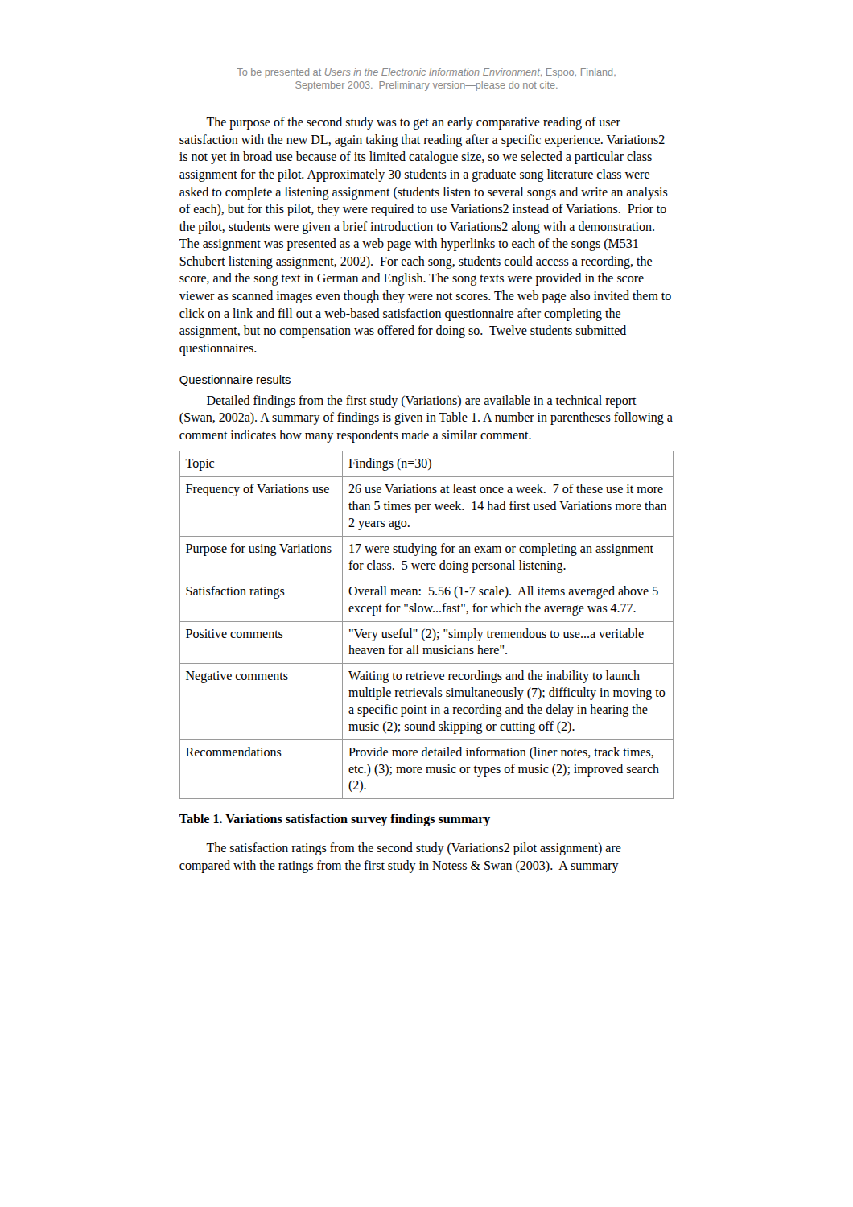To be presented at Users in the Electronic Information Environment, Espoo, Finland,
September 2003. Preliminary version—please do not cite.
The purpose of the second study was to get an early comparative reading of user satisfaction with the new DL, again taking that reading after a specific experience. Variations2 is not yet in broad use because of its limited catalogue size, so we selected a particular class assignment for the pilot. Approximately 30 students in a graduate song literature class were asked to complete a listening assignment (students listen to several songs and write an analysis of each), but for this pilot, they were required to use Variations2 instead of Variations. Prior to the pilot, students were given a brief introduction to Variations2 along with a demonstration. The assignment was presented as a web page with hyperlinks to each of the songs (M531 Schubert listening assignment, 2002). For each song, students could access a recording, the score, and the song text in German and English. The song texts were provided in the score viewer as scanned images even though they were not scores. The web page also invited them to click on a link and fill out a web-based satisfaction questionnaire after completing the assignment, but no compensation was offered for doing so. Twelve students submitted questionnaires.
Questionnaire results
Detailed findings from the first study (Variations) are available in a technical report (Swan, 2002a). A summary of findings is given in Table 1. A number in parentheses following a comment indicates how many respondents made a similar comment.
| Topic | Findings (n=30) |
| Frequency of Variations use | 26 use Variations at least once a week. 7 of these use it more than 5 times per week. 14 had first used Variations more than 2 years ago. |
| Purpose for using Variations | 17 were studying for an exam or completing an assignment for class. 5 were doing personal listening. |
| Satisfaction ratings | Overall mean: 5.56 (1-7 scale). All items averaged above 5 except for "slow...fast", for which the average was 4.77. |
| Positive comments | "Very useful" (2); "simply tremendous to use...a veritable heaven for all musicians here". |
| Negative comments | Waiting to retrieve recordings and the inability to launch multiple retrievals simultaneously (7); difficulty in moving to a specific point in a recording and the delay in hearing the music (2); sound skipping or cutting off (2). |
| Recommendations | Provide more detailed information (liner notes, track times, etc.) (3); more music or types of music (2); improved search (2). |
Table 1. Variations satisfaction survey findings summary
The satisfaction ratings from the second study (Variations2 pilot assignment) are compared with the ratings from the first study in Notess & Swan (2003). A summary